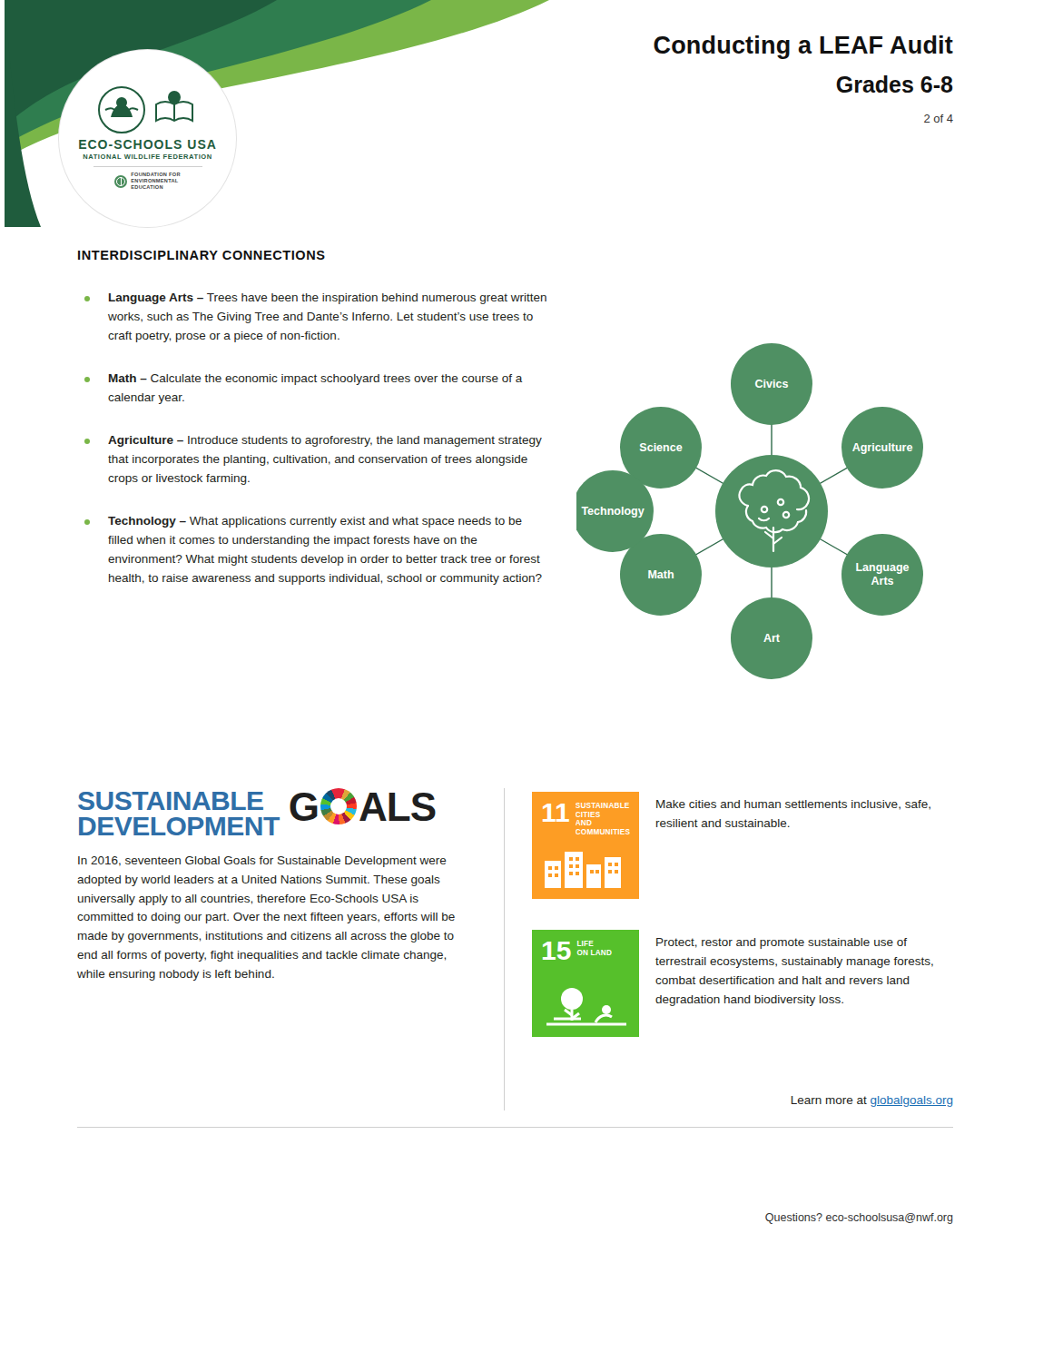ECO-SCHOOLS USA NATIONAL WILDLIFE FEDERATION
FOUNDATION FOR
ENVIRONMENTAL
EDUCATION
Conducting a LEAF Audit
Grades 6-8
2 of 4
INTERDISCIPLINARY CONNECTIONS
Language Arts – Trees have been the inspiration behind numerous great written works, such as The Giving Tree and Dante’s Inferno. Let student’s use trees to craft poetry, prose or a piece of non-fiction.
Math – Calculate the economic impact schoolyard trees over the course of a calendar year.
Agriculture – Introduce students to agroforestry, the land management strategy that incorporates the planting, cultivation, and conservation of trees alongside crops or livestock farming.
Technology – What applications currently exist and what space needs to be filled when it comes to understanding the impact forests have on the environment? What might students develop in order to better track tree or forest health, to raise awareness and supports individual, school or community action?
Civics Agriculture Language Arts Art Math Science Technology
SUSTAINABLE DEVELOPMENT
G ALS
In 2016, seventeen Global Goals for Sustainable Development were adopted by world leaders at a United Nations Summit. These goals universally apply to all countries, therefore Eco-Schools USA is committed to doing our part. Over the next fifteen years, efforts will be made by governments, institutions and citizens all across the globe to end all forms of poverty, fight inequalities and tackle climate change, while ensuring nobody is left behind.
11 Sustainable cities
and communities
Make cities and human settlements inclusive, safe, resilient and sustainable.
15 Life
on land
Protect, restor and promote sustainable use of terrestrail ecosystems, sustainably manage forests, combat desertification and halt and revers land degradation hand biodiversity loss.
Learn more at globalgoals.org
Questions? eco-schoolsusa@nwf.org